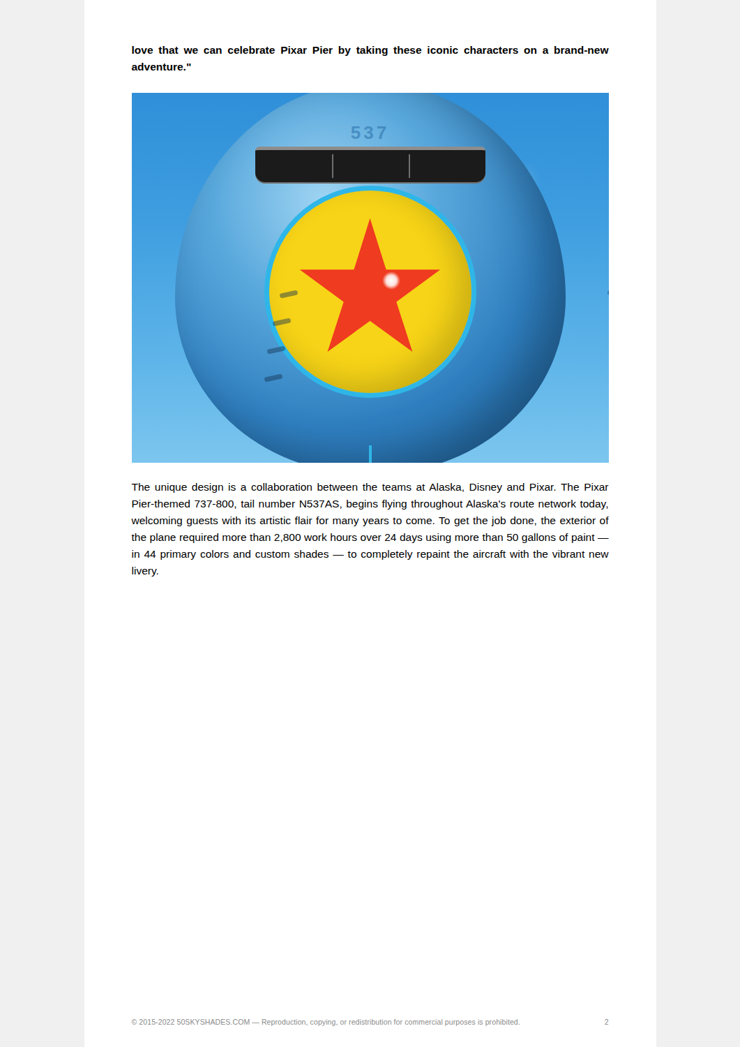love that we can celebrate Pixar Pier by taking these iconic characters on a brand-new adventure."
537
The unique design is a collaboration between the teams at Alaska, Disney and Pixar. The Pixar Pier-themed 737-800, tail number N537AS, begins flying throughout Alaska's route network today, welcoming guests with its artistic flair for many years to come. To get the job done, the exterior of the plane required more than 2,800 work hours over 24 days using more than 50 gallons of paint — in 44 primary colors and custom shades — to completely repaint the aircraft with the vibrant new livery.
© 2015-2022 50SKYSHADES.COM — Reproduction, copying, or redistribution for commercial purposes is prohibited. 2